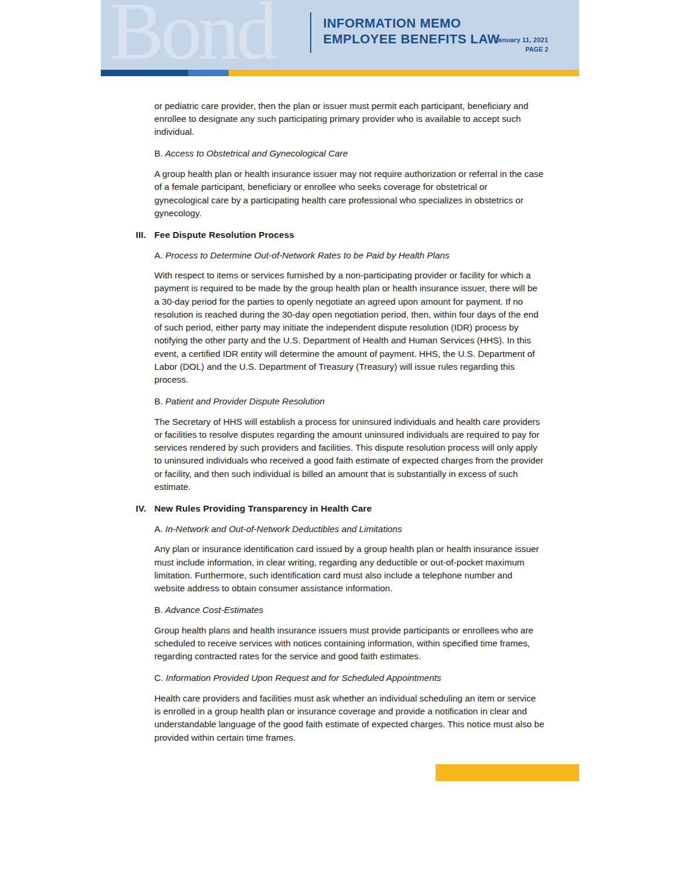Bond
INFORMATION MEMO
EMPLOYEE BENEFITS LAW
January 11, 2021
PAGE 2
or pediatric care provider, then the plan or issuer must permit each participant, beneficiary and enrollee to designate any such participating primary provider who is available to accept such individual.
B. Access to Obstetrical and Gynecological Care
A group health plan or health insurance issuer may not require authorization or referral in the case of a female participant, beneficiary or enrollee who seeks coverage for obstetrical or gynecological care by a participating health care professional who specializes in obstetrics or gynecology.
III.
Fee Dispute Resolution Process
A. Process to Determine Out-of-Network Rates to be Paid by Health Plans
With respect to items or services furnished by a non-participating provider or facility for which a payment is required to be made by the group health plan or health insurance issuer, there will be a 30-day period for the parties to openly negotiate an agreed upon amount for payment. If no resolution is reached during the 30-day open negotiation period, then, within four days of the end of such period, either party may initiate the independent dispute resolution (IDR) process by notifying the other party and the U.S. Department of Health and Human Services (HHS). In this event, a certified IDR entity will determine the amount of payment. HHS, the U.S. Department of Labor (DOL) and the U.S. Department of Treasury (Treasury) will issue rules regarding this process.
B. Patient and Provider Dispute Resolution
The Secretary of HHS will establish a process for uninsured individuals and health care providers or facilities to resolve disputes regarding the amount uninsured individuals are required to pay for services rendered by such providers and facilities. This dispute resolution process will only apply to uninsured individuals who received a good faith estimate of expected charges from the provider or facility, and then such individual is billed an amount that is substantially in excess of such estimate.
IV.
New Rules Providing Transparency in Health Care
A. In-Network and Out-of-Network Deductibles and Limitations
Any plan or insurance identification card issued by a group health plan or health insurance issuer must include information, in clear writing, regarding any deductible or out-of-pocket maximum limitation. Furthermore, such identification card must also include a telephone number and website address to obtain consumer assistance information.
B. Advance Cost-Estimates
Group health plans and health insurance issuers must provide participants or enrollees who are scheduled to receive services with notices containing information, within specified time frames, regarding contracted rates for the service and good faith estimates.
C. Information Provided Upon Request and for Scheduled Appointments
Health care providers and facilities must ask whether an individual scheduling an item or service is enrolled in a group health plan or insurance coverage and provide a notification in clear and understandable language of the good faith estimate of expected charges. This notice must also be provided within certain time frames.